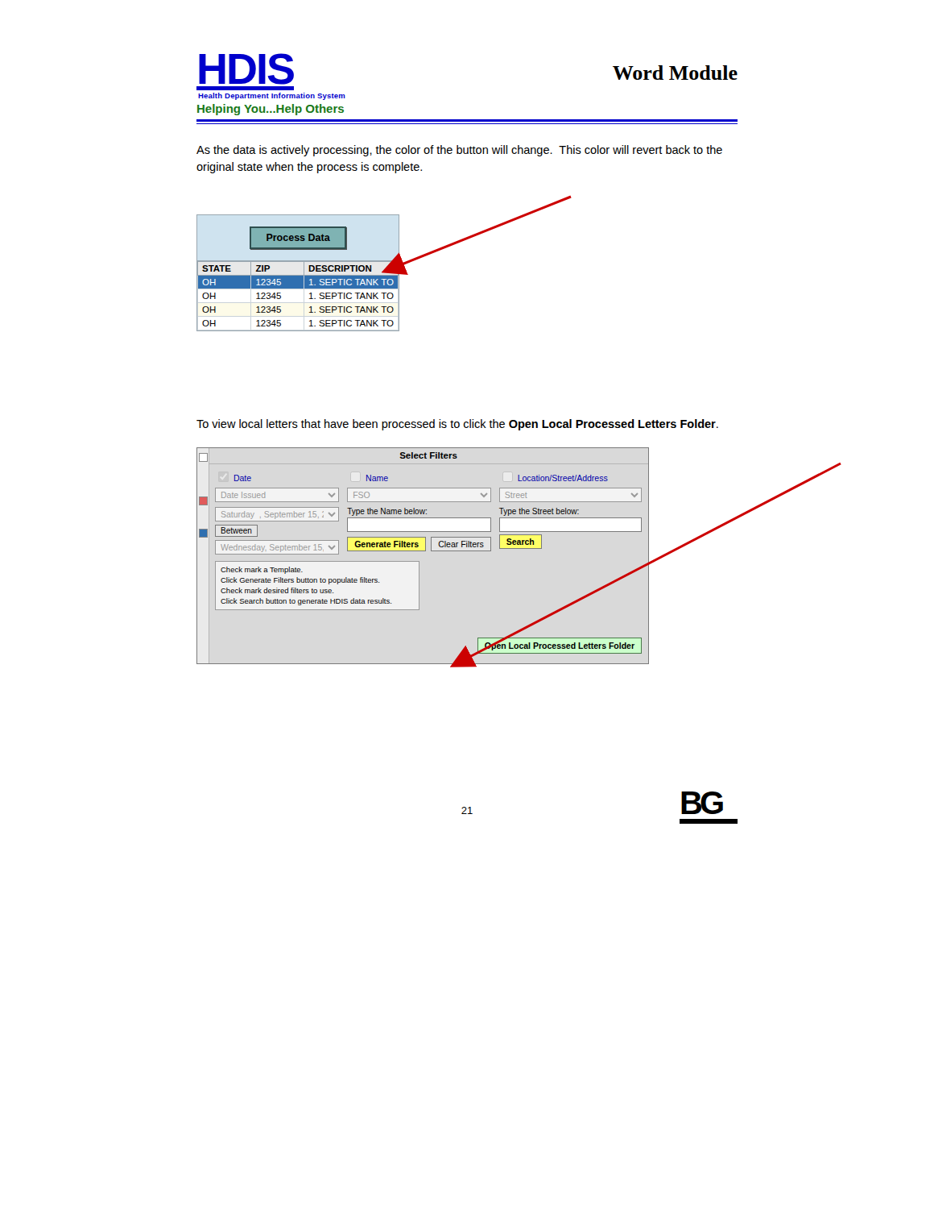HDIS
Health Department Information System
Helping You...Help Others
Word Module
As the data is actively processing, the color of the button will change. This color will revert back to the original state when the process is complete.
Process Data
| STATE | ZIP | DESCRIPTION |
| --- | --- | --- |
| OH | 12345 | 1. SEPTIC TANK TO |
| OH | 12345 | 1. SEPTIC TANK TO |
| OH | 12345 | 1. SEPTIC TANK TO |
| OH | 12345 | 1. SEPTIC TANK TO |
To view local letters that have been processed is to click the Open Local Processed Letters Folder.
Select Filters
Date
Date Issued
Saturday , September 15, 2018
Between
Wednesday, September 15, 2021
Name
FSO
Type the Name below:
Generate Filters Clear Filters
Location/Street/Address
Street
Type the Street below:
Search
Check mark a Template.
Click Generate Filters button to populate filters.
Check mark desired filters to use.
Click Search button to generate HDIS data results.
Open Local Processed Letters Folder
21
BG